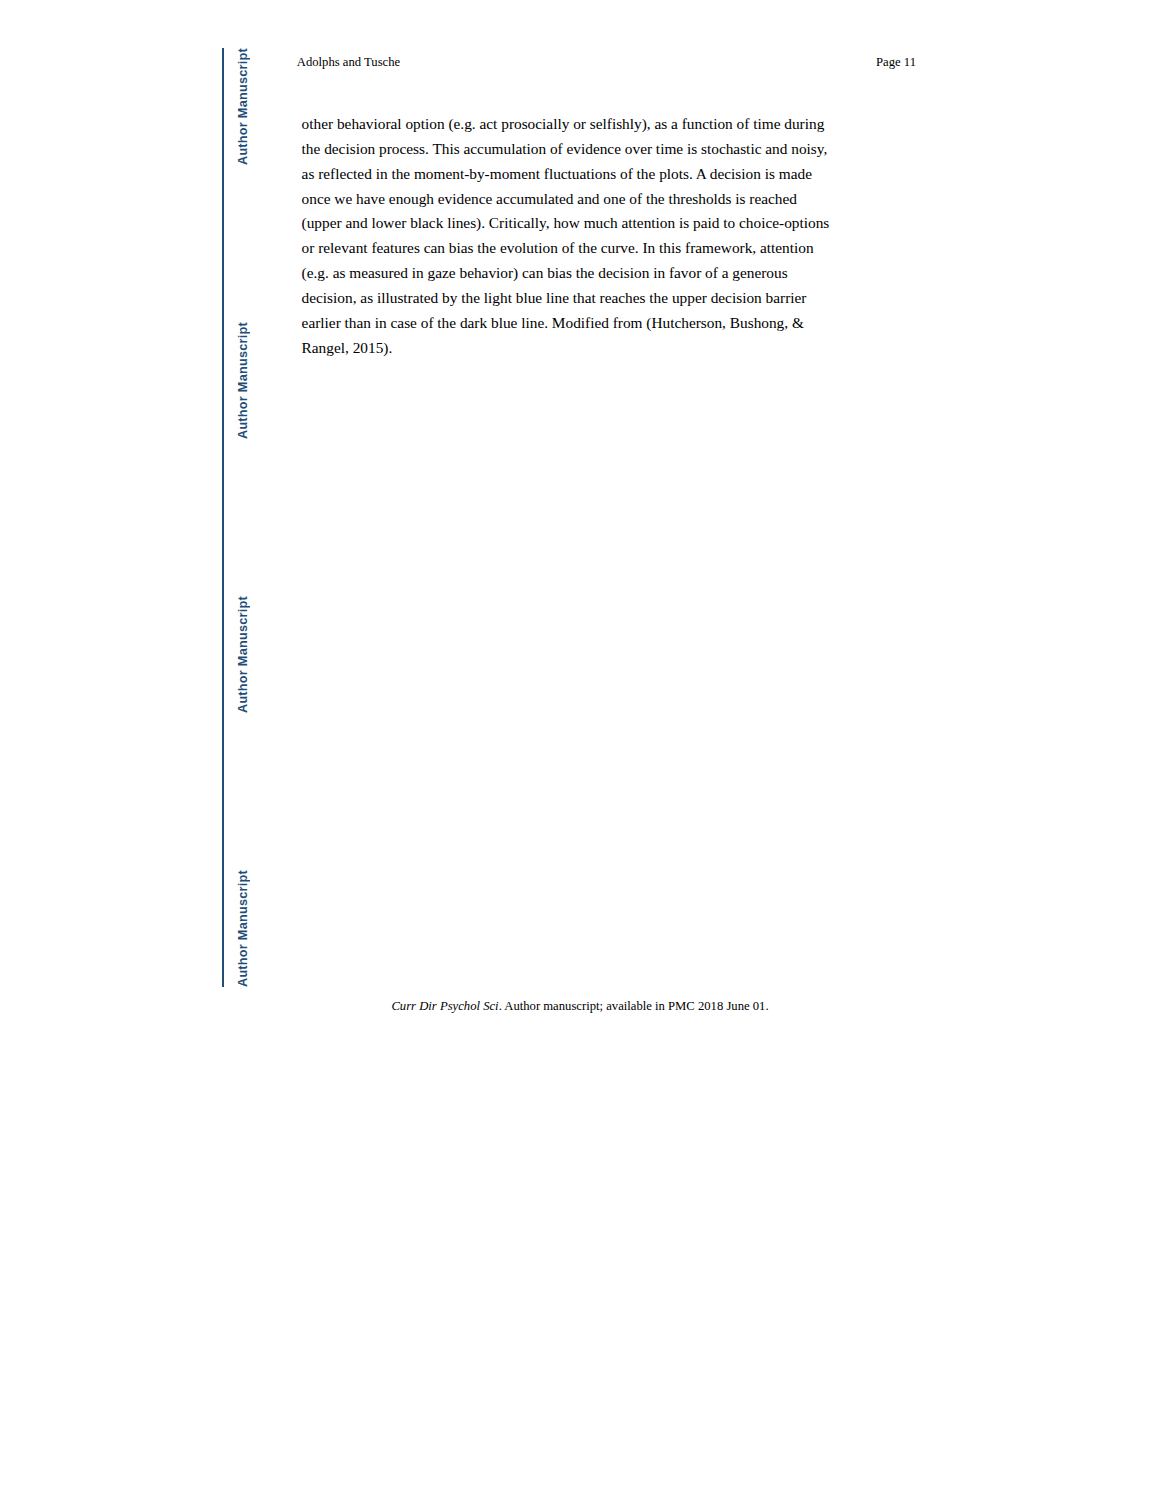Author Manuscript Author Manuscript Author Manuscript Author Manuscript
Adolphs and Tusche Page 11
other behavioral option (e.g. act prosocially or selfishly), as a function of time during the decision process. This accumulation of evidence over time is stochastic and noisy, as reflected in the moment-by-moment fluctuations of the plots. A decision is made once we have enough evidence accumulated and one of the thresholds is reached (upper and lower black lines). Critically, how much attention is paid to choice-options or relevant features can bias the evolution of the curve. In this framework, attention (e.g. as measured in gaze behavior) can bias the decision in favor of a generous decision, as illustrated by the light blue line that reaches the upper decision barrier earlier than in case of the dark blue line. Modified from (Hutcherson, Bushong, & Rangel, 2015).
Curr Dir Psychol Sci. Author manuscript; available in PMC 2018 June 01.